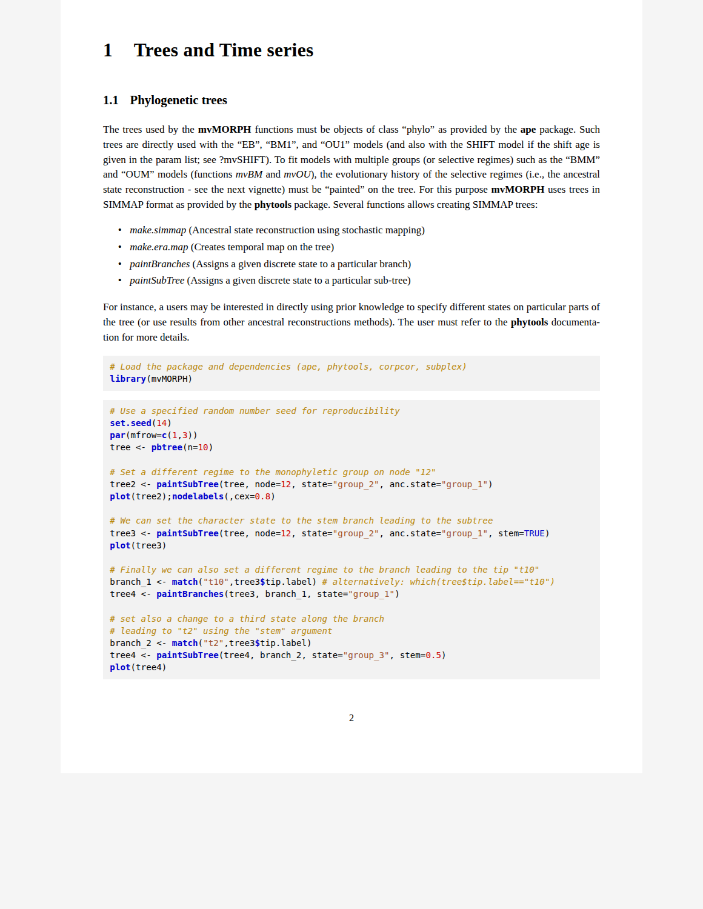1 Trees and Time series
1.1 Phylogenetic trees
The trees used by the mvMORPH functions must be objects of class “phylo” as provided by the ape package. Such trees are directly used with the “EB”, “BM1”, and “OU1” models (and also with the SHIFT model if the shift age is given in the param list; see ?mvSHIFT). To fit models with multiple groups (or selective regimes) such as the “BMM” and “OUM” models (functions mvBM and mvOU), the evolutionary history of the selective regimes (i.e., the ancestral state reconstruction - see the next vignette) must be “painted” on the tree. For this purpose mvMORPH uses trees in SIMMAP format as provided by the phytools package. Several functions allows creating SIMMAP trees:
make.simmap (Ancestral state reconstruction using stochastic mapping)
make.era.map (Creates temporal map on the tree)
paintBranches (Assigns a given discrete state to a particular branch)
paintSubTree (Assigns a given discrete state to a particular sub-tree)
For instance, a users may be interested in directly using prior knowledge to specify different states on particular parts of the tree (or use results from other ancestral reconstructions methods). The user must refer to the phytools documentation for more details.
# Load the package and dependencies (ape, phytools, corpcor, subplex) library(mvMORPH)
# Use a specified random number seed for reproducibility set.seed(14) par(mfrow=c(1,3)) tree <- pbtree(n=10) # Set a different regime to the monophyletic group on node "12" tree2 <- paintSubTree(tree, node=12, state="group_2", anc.state="group_1") plot(tree2);nodelabels(,cex=0.8) # We can set the character state to the stem branch leading to the subtree tree3 <- paintSubTree(tree, node=12, state="group_2", anc.state="group_1", stem=TRUE) plot(tree3) # Finally we can also set a different regime to the branch leading to the tip "t10" branch_1 <- match("t10",tree3$tip.label) # alternatively: which(tree$tip.label=="t10") tree4 <- paintBranches(tree3, branch_1, state="group_1") # set also a change to a third state along the branch # leading to "t2" using the "stem" argument branch_2 <- match("t2",tree3$tip.label) tree4 <- paintSubTree(tree4, branch_2, state="group_3", stem=0.5) plot(tree4)
2